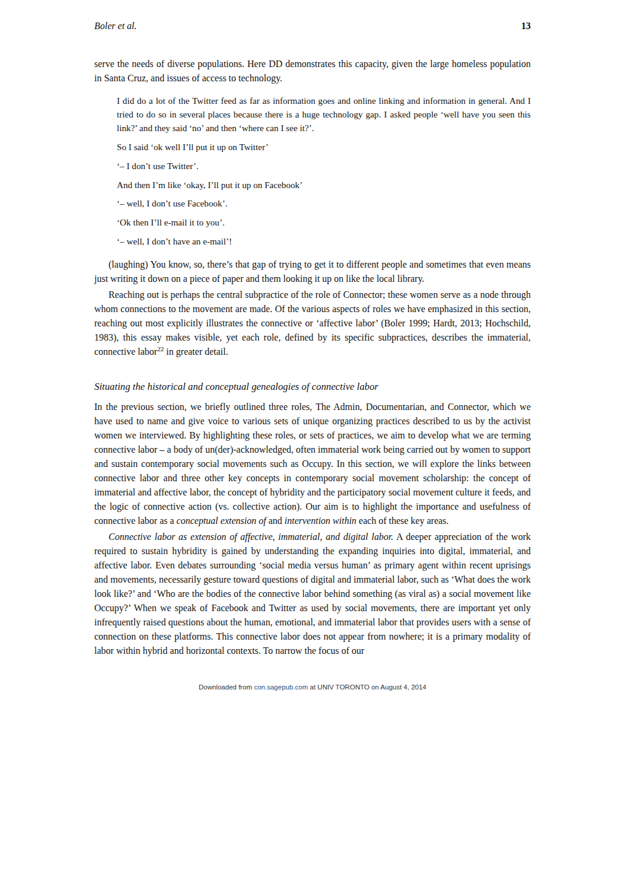Boler et al. 13
serve the needs of diverse populations. Here DD demonstrates this capacity, given the large homeless population in Santa Cruz, and issues of access to technology.
I did do a lot of the Twitter feed as far as information goes and online linking and information in general. And I tried to do so in several places because there is a huge technology gap. I asked people ‘well have you seen this link?’ and they said ‘no’ and then ‘where can I see it?’.
So I said ‘ok well I’ll put it up on Twitter’
‘– I don’t use Twitter’.
And then I’m like ‘okay, I’ll put it up on Facebook’
‘– well, I don’t use Facebook’.
‘Ok then I’ll e-mail it to you’.
‘– well, I don’t have an e-mail’!
(laughing) You know, so, there’s that gap of trying to get it to different people and sometimes that even means just writing it down on a piece of paper and them looking it up on like the local library.
Reaching out is perhaps the central subpractice of the role of Connector; these women serve as a node through whom connections to the movement are made. Of the various aspects of roles we have emphasized in this section, reaching out most explicitly illustrates the connective or ‘affective labor’ (Boler 1999; Hardt, 2013; Hochschild, 1983), this essay makes visible, yet each role, defined by its specific subpractices, describes the immaterial, connective labor22 in greater detail.
Situating the historical and conceptual genealogies of connective labor
In the previous section, we briefly outlined three roles, The Admin, Documentarian, and Connector, which we have used to name and give voice to various sets of unique organizing practices described to us by the activist women we interviewed. By highlighting these roles, or sets of practices, we aim to develop what we are terming connective labor – a body of un(der)-acknowledged, often immaterial work being carried out by women to support and sustain contemporary social movements such as Occupy. In this section, we will explore the links between connective labor and three other key concepts in contemporary social movement scholarship: the concept of immaterial and affective labor, the concept of hybridity and the participatory social movement culture it feeds, and the logic of connective action (vs. collective action). Our aim is to highlight the importance and usefulness of connective labor as a conceptual extension of and intervention within each of these key areas.
Connective labor as extension of affective, immaterial, and digital labor. A deeper appreciation of the work required to sustain hybridity is gained by understanding the expanding inquiries into digital, immaterial, and affective labor. Even debates surrounding ‘social media versus human’ as primary agent within recent uprisings and movements, necessarily gesture toward questions of digital and immaterial labor, such as ‘What does the work look like?’ and ‘Who are the bodies of the connective labor behind something (as viral as) a social movement like Occupy?’ When we speak of Facebook and Twitter as used by social movements, there are important yet only infrequently raised questions about the human, emotional, and immaterial labor that provides users with a sense of connection on these platforms. This connective labor does not appear from nowhere; it is a primary modality of labor within hybrid and horizontal contexts. To narrow the focus of our
Downloaded from con.sagepub.com at UNIV TORONTO on August 4, 2014